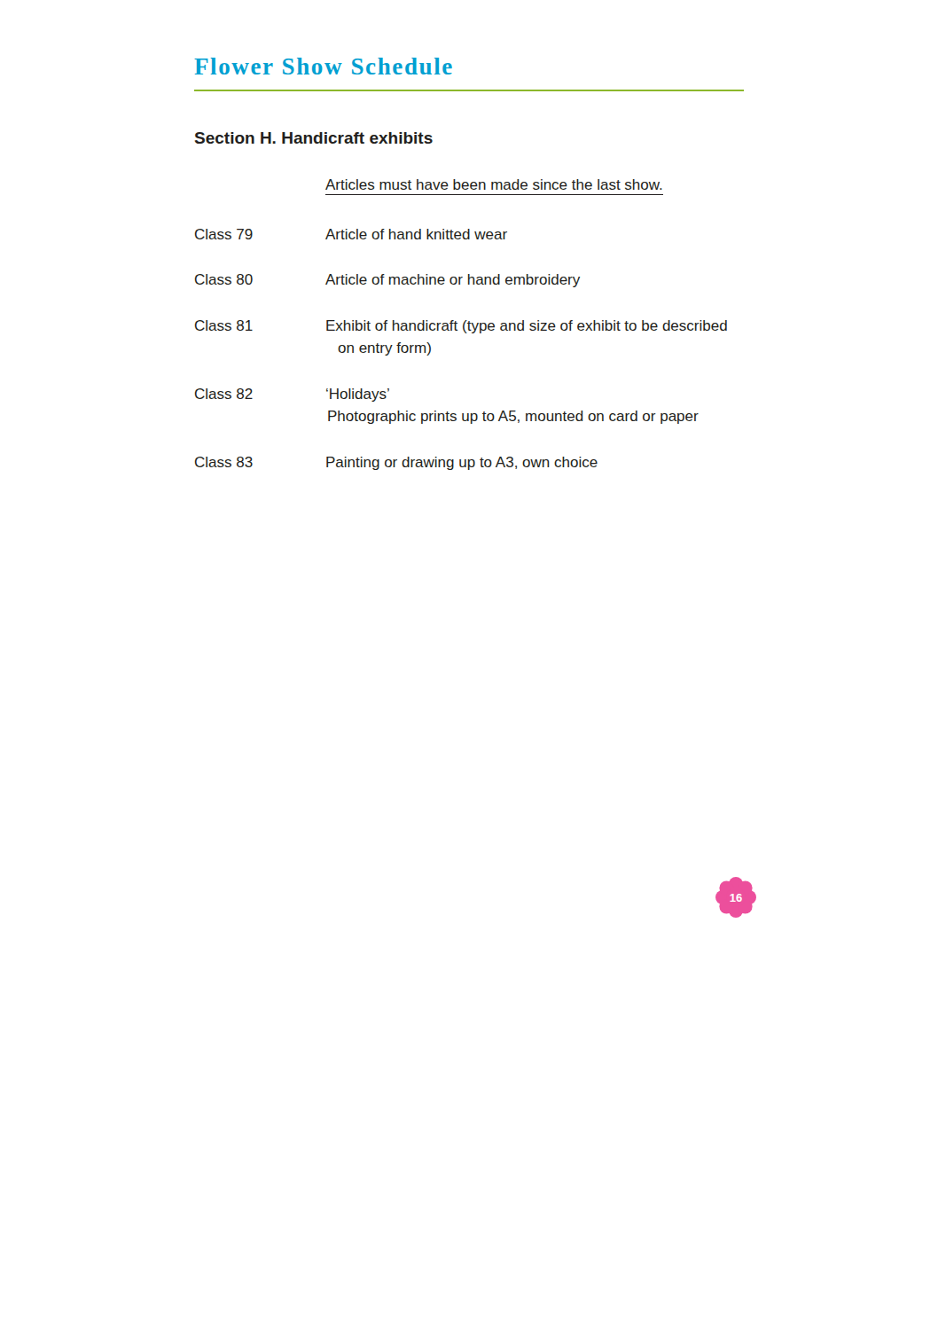Flower Show Schedule
Section H. Handicraft exhibits
Articles must have been made since the last show.
Class 79
Article of hand knitted wear
Class 80
Article of machine or hand embroidery
Class 81
Exhibit of handicraft (type and size of exhibit to be describedon entry form)
Class 82
‘Holidays’Photographic prints up to A5, mounted on card or paper
Class 83
Painting or drawing up to A3, own choice
16